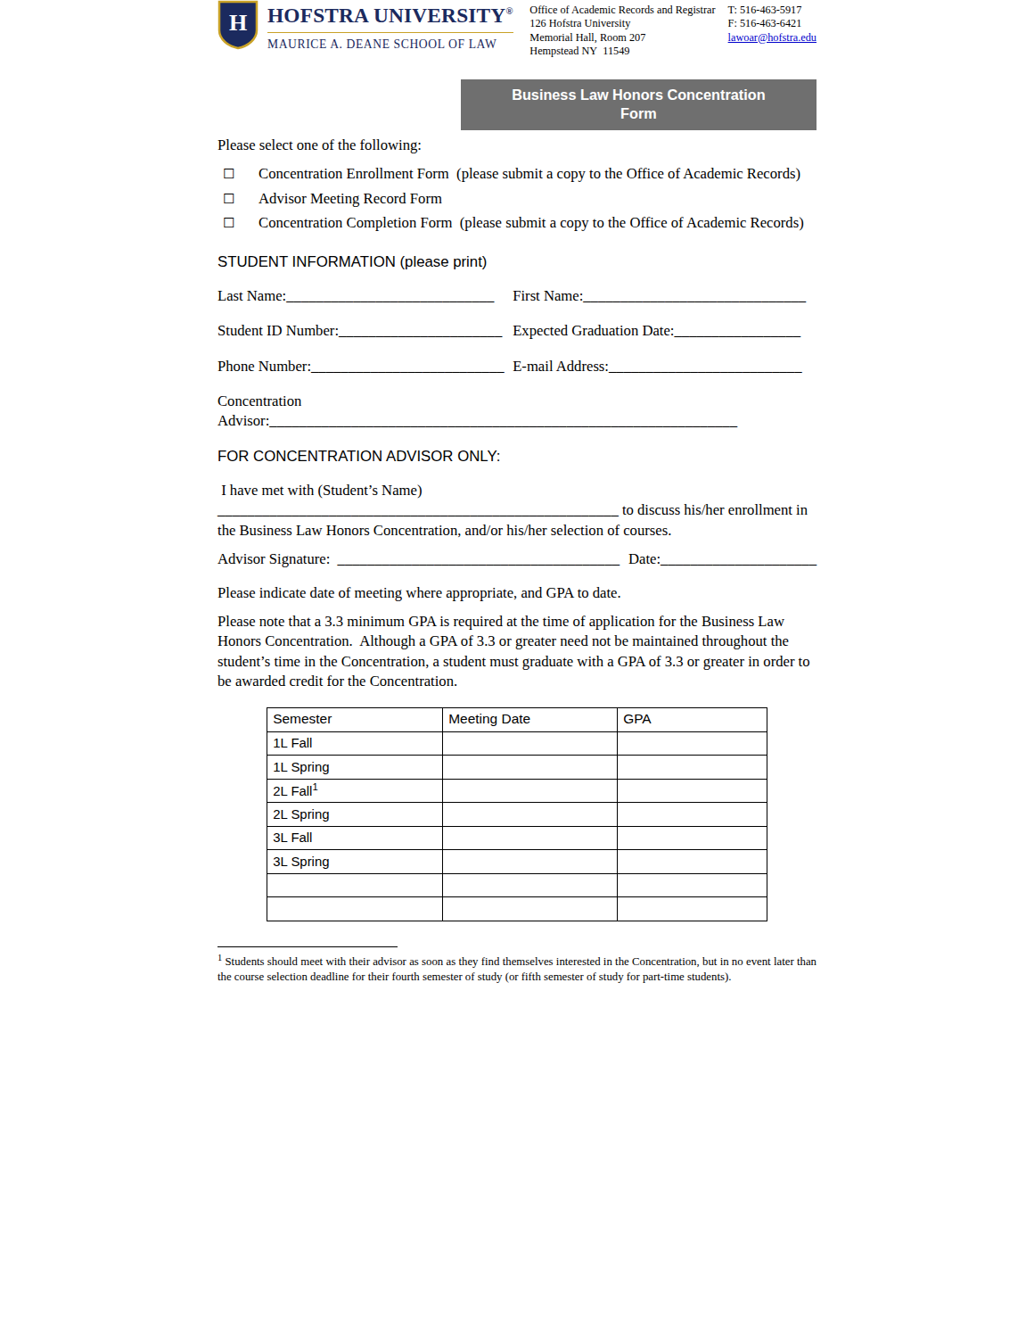H
HOFSTRA UNIVERSITY®
MAURICE A. DEANE SCHOOL OF LAW
Office of Academic Records and Registrar
126 Hofstra University
Memorial Hall, Room 207
Hempstead NY 11549
T: 516-463-5917
F: 516-463-6421
lawoar@hofstra.edu
Business Law Honors Concentration
Form
Please select one of the following:
☐Concentration Enrollment Form (please submit a copy to the Office of Academic Records)
☐Advisor Meeting Record Form
☐Concentration Completion Form (please submit a copy to the Office of Academic Records)
STUDENT INFORMATION (please print)
Last Name:____________________________
First Name:______________________________
Student ID Number:______________________
Expected Graduation Date:_________________
Phone Number:__________________________
E-mail Address:__________________________
Concentration Advisor:_______________________________________________________________
FOR CONCENTRATION ADVISOR ONLY:
I have met with (Student’s Name) ______________________________________________________ to discuss his/her enrollment in the Business Law Honors Concentration, and/or his/her selection of courses.
Advisor Signature: ______________________________________
Date:_____________________
Please indicate date of meeting where appropriate, and GPA to date.
Please note that a 3.3 minimum GPA is required at the time of application for the Business Law Honors Concentration. Although a GPA of 3.3 or greater need not be maintained throughout the student’s time in the Concentration, a student must graduate with a GPA of 3.3 or greater in order to be awarded credit for the Concentration.
| Semester | Meeting Date | GPA |
| 1L Fall | | |
| 1L Spring | | |
| 2L Fall 1 | | |
| 2L Spring | | |
| 3L Fall | | |
| 3L Spring | | |
1 Students should meet with their advisor as soon as they find themselves interested in the Concentration, but in no event later than the course selection deadline for their fourth semester of study (or fifth semester of study for part-time students).